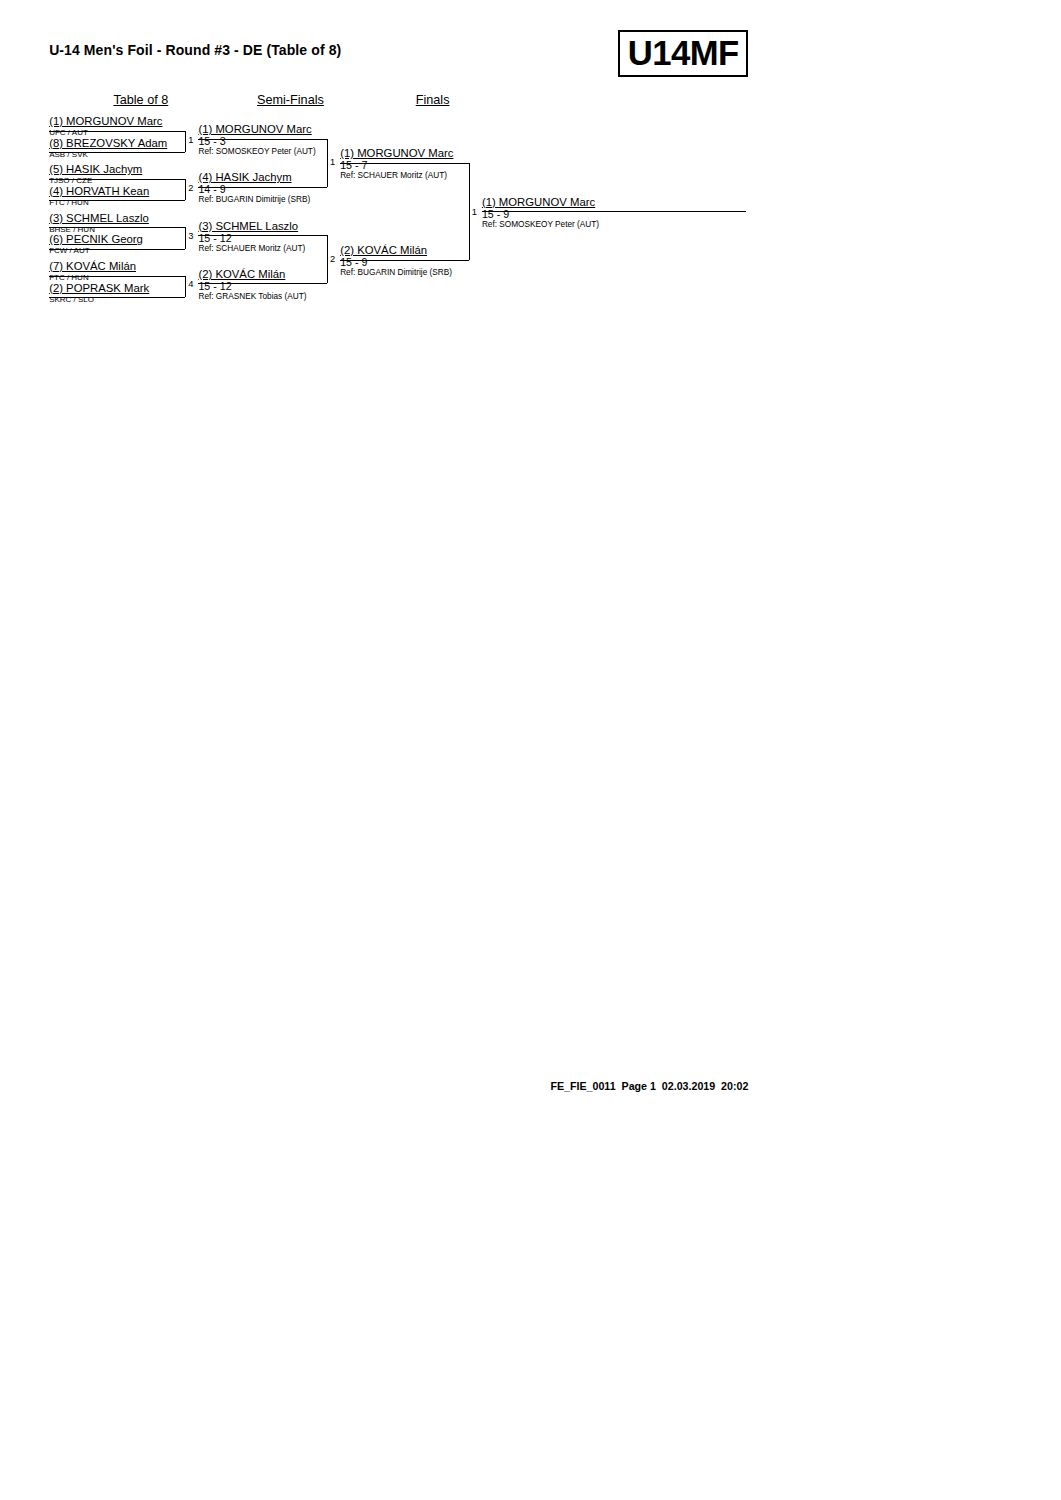U-14 Men's Foil - Round #3 - DE (Table of 8)
U14MF
Table of 8
Semi-Finals
Finals
(1) MORGUNOV Marc
UFC / AUT
(8) BREZOVSKY Adam
ASB / SVK
(5) HASIK Jachym
TJSO / CZE
(4) HORVATH Kean
FTC / HUN
(3) SCHMEL Laszlo
BHSE / HUN
(6) PECNIK Georg
FCW / AUT
(7) KOVÁC Milán
FTC / HUN
(2) POPRASK Mark
SKRC / SLO
1
2
3
4
(1) MORGUNOV Marc
15 - 3
Ref: SOMOSKEOY Peter (AUT)
(4) HASIK Jachym
14 - 9
Ref: BUGARIN Dimitrije (SRB)
(3) SCHMEL Laszlo
15 - 12
Ref: SCHAUER Moritz (AUT)
(2) KOVÁC Milán
15 - 12
Ref: GRASNEK Tobias (AUT)
1
2
(1) MORGUNOV Marc
15 - 7
Ref: SCHAUER Moritz (AUT)
(2) KOVÁC Milán
15 - 9
Ref: BUGARIN Dimitrije (SRB)
1
(1) MORGUNOV Marc
15 - 9
Ref: SOMOSKEOY Peter (AUT)
FE_FIE_0011 Page 1 02.03.2019 20:02